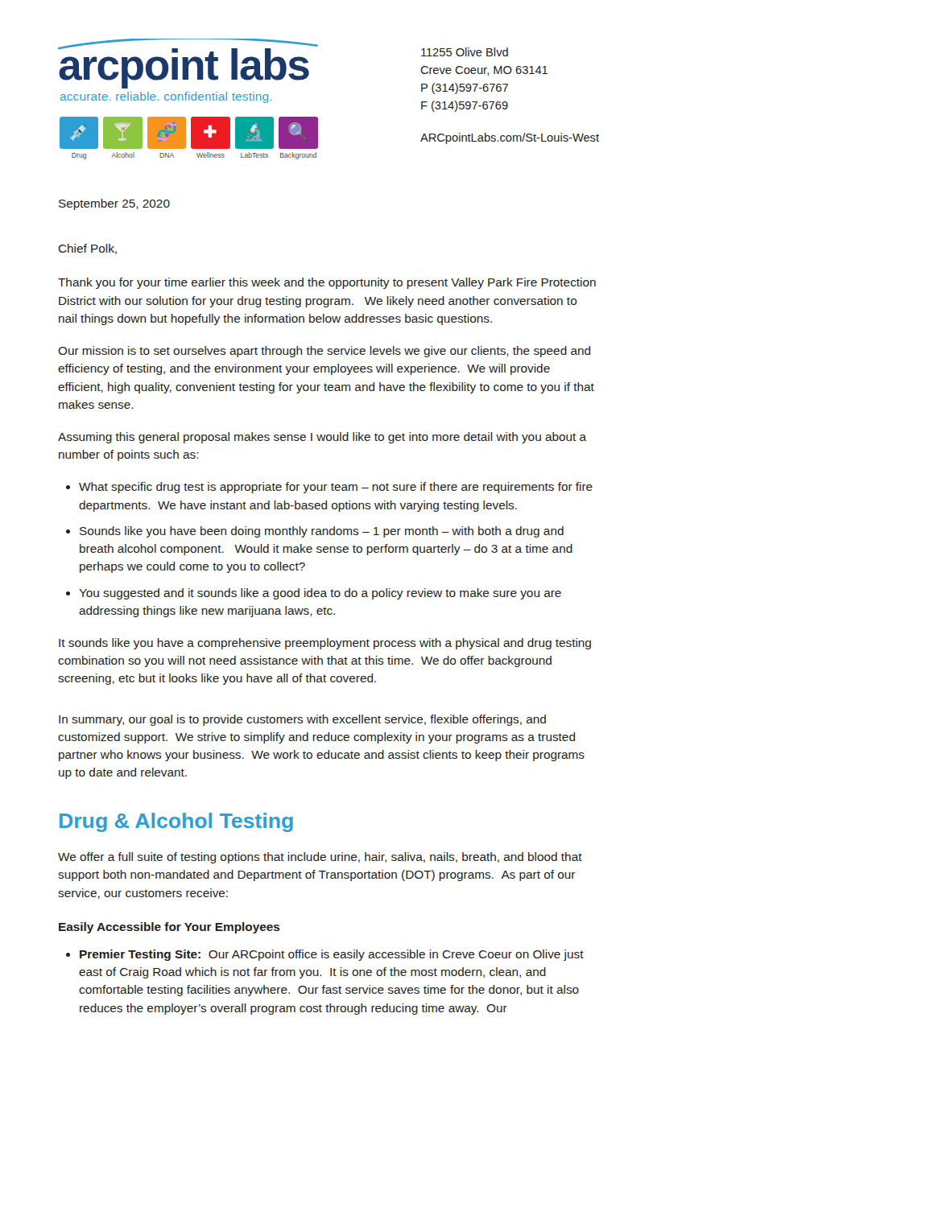arc point labs
accurate. reliable. confidential testing.
💉
Drug
🍸
Alcohol
🧬
DNA
✚
Wellness
🔬
LabTests
🔍
Background
11255 Olive Blvd
Creve Coeur, MO 63141
P (314)597-6767
F (314)597-6769
ARCpointLabs.com/St-Louis-West
September 25, 2020
Chief Polk,
Thank you for your time earlier this week and the opportunity to present Valley Park Fire Protection District with our solution for your drug testing program. We likely need another conversation to nail things down but hopefully the information below addresses basic questions.
Our mission is to set ourselves apart through the service levels we give our clients, the speed and efficiency of testing, and the environment your employees will experience. We will provide efficient, high quality, convenient testing for your team and have the flexibility to come to you if that makes sense.
Assuming this general proposal makes sense I would like to get into more detail with you about a number of points such as:
What specific drug test is appropriate for your team – not sure if there are requirements for fire departments. We have instant and lab-based options with varying testing levels.
Sounds like you have been doing monthly randoms – 1 per month – with both a drug and breath alcohol component. Would it make sense to perform quarterly – do 3 at a time and perhaps we could come to you to collect?
You suggested and it sounds like a good idea to do a policy review to make sure you are addressing things like new marijuana laws, etc.
It sounds like you have a comprehensive preemployment process with a physical and drug testing combination so you will not need assistance with that at this time. We do offer background screening, etc but it looks like you have all of that covered.
In summary, our goal is to provide customers with excellent service, flexible offerings, and customized support. We strive to simplify and reduce complexity in your programs as a trusted partner who knows your business. We work to educate and assist clients to keep their programs up to date and relevant.
Drug & Alcohol Testing
We offer a full suite of testing options that include urine, hair, saliva, nails, breath, and blood that support both non-mandated and Department of Transportation (DOT) programs. As part of our service, our customers receive:
Easily Accessible for Your Employees
Premier Testing Site: Our ARCpoint office is easily accessible in Creve Coeur on Olive just east of Craig Road which is not far from you. It is one of the most modern, clean, and comfortable testing facilities anywhere. Our fast service saves time for the donor, but it also reduces the employer’s overall program cost through reducing time away. Our